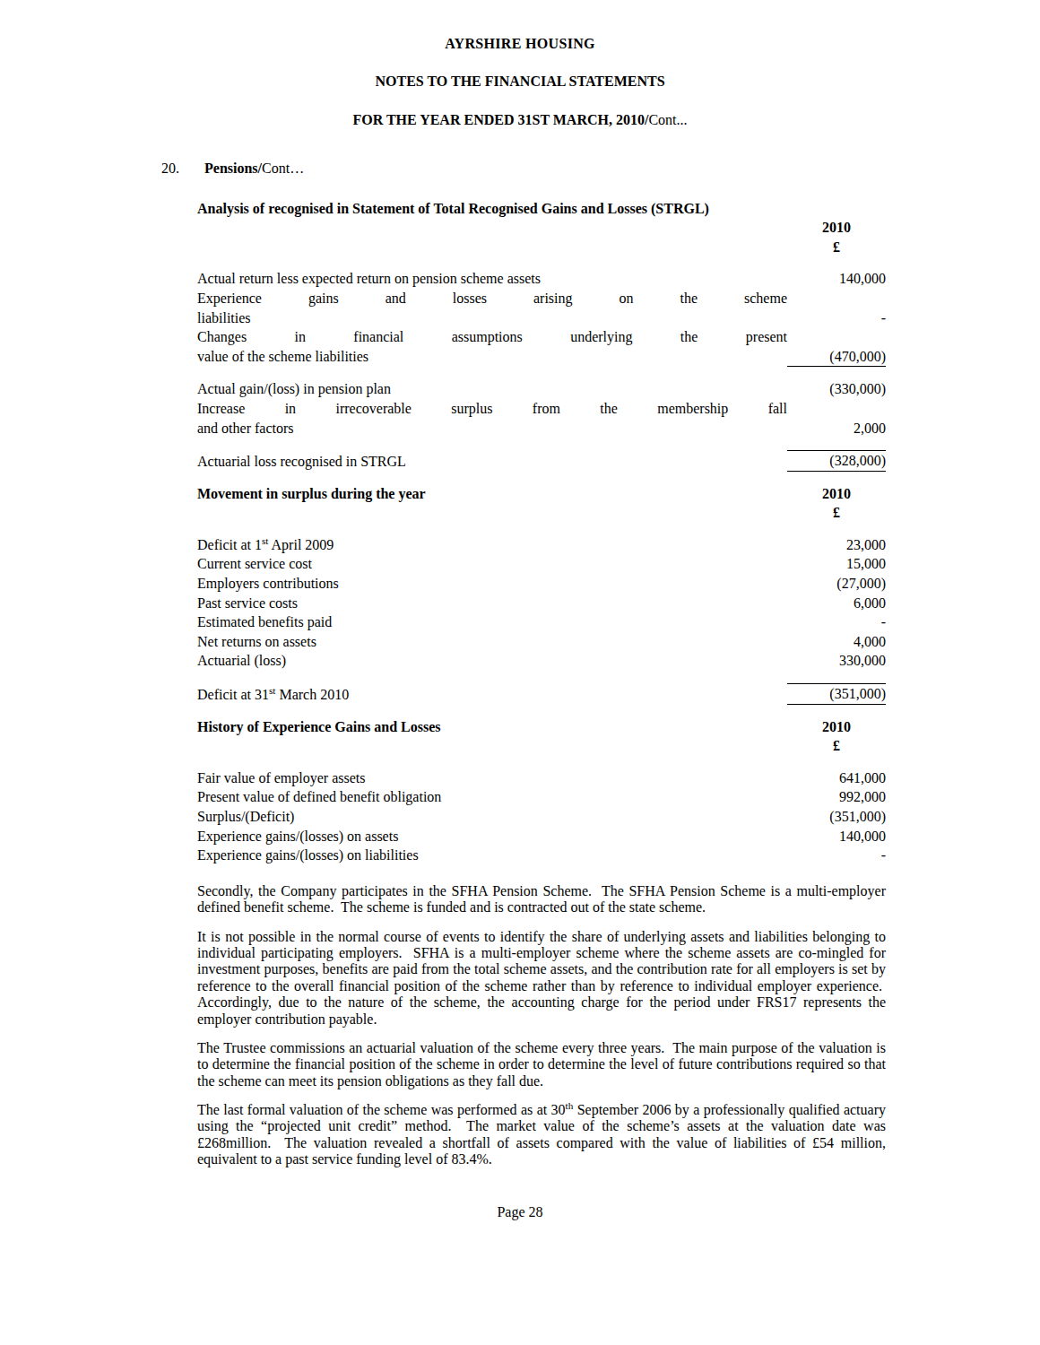AYRSHIRE HOUSING
NOTES TO THE FINANCIAL STATEMENTS
FOR THE YEAR ENDED 31ST MARCH, 2010/Cont...
20.
Pensions/Cont…
| Analysis of recognised in Statement of Total Recognised Gains and Losses (STRGL) | |
| | 2010 |
| | £ |
| Actual return less expected return on pension scheme assets | 140,000 |
| Experience gains and losses arising on the scheme | |
| liabilities | - |
| Changes in financial assumptions underlying the present | |
| value of the scheme liabilities | (470,000) |
| Actual gain/(loss) in pension plan | (330,000) |
| Increase in irrecoverable surplus from the membership fall | |
| and other factors | 2,000 |
| Actuarial loss recognised in STRGL | (328,000) |
| Movement in surplus during the year | 2010 |
| | £ |
| Deficit at 1 st April 2009 | 23,000 |
| Current service cost | 15,000 |
| Employers contributions | (27,000) |
| Past service costs | 6,000 |
| Estimated benefits paid | - |
| Net returns on assets | 4,000 |
| Actuarial (loss) | 330,000 |
| Deficit at 31 st March 2010 | (351,000) |
| History of Experience Gains and Losses | 2010 |
| | £ |
| Fair value of employer assets | 641,000 |
| Present value of defined benefit obligation | 992,000 |
| Surplus/(Deficit) | (351,000) |
| Experience gains/(losses) on assets | 140,000 |
| Experience gains/(losses) on liabilities | - |
Secondly, the Company participates in the SFHA Pension Scheme. The SFHA Pension Scheme is a multi-employer defined benefit scheme. The scheme is funded and is contracted out of the state scheme.
It is not possible in the normal course of events to identify the share of underlying assets and liabilities belonging to individual participating employers. SFHA is a multi-employer scheme where the scheme assets are co-mingled for investment purposes, benefits are paid from the total scheme assets, and the contribution rate for all employers is set by reference to the overall financial position of the scheme rather than by reference to individual employer experience. Accordingly, due to the nature of the scheme, the accounting charge for the period under FRS17 represents the employer contribution payable.
The Trustee commissions an actuarial valuation of the scheme every three years. The main purpose of the valuation is to determine the financial position of the scheme in order to determine the level of future contributions required so that the scheme can meet its pension obligations as they fall due.
The last formal valuation of the scheme was performed as at 30th September 2006 by a professionally qualified actuary using the “projected unit credit” method. The market value of the scheme’s assets at the valuation date was £268million. The valuation revealed a shortfall of assets compared with the value of liabilities of £54 million, equivalent to a past service funding level of 83.4%.
Page 28